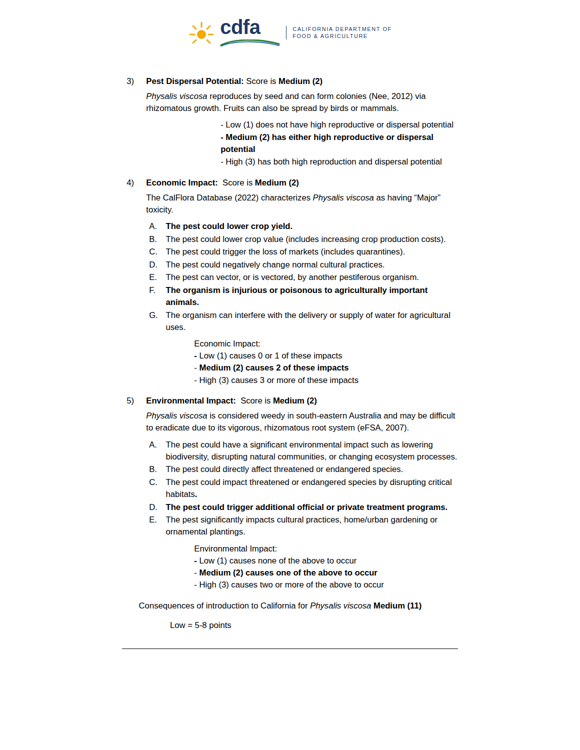cdfa
California Department of
Food & Agriculture
3)
Pest Dispersal Potential: Score is Medium (2)
Physalis viscosa reproduces by seed and can form colonies (Nee, 2012) via rhizomatous growth. Fruits can also be spread by birds or mammals.
- Low (1) does not have high reproductive or dispersal potential
- Medium (2) has either high reproductive or dispersal potential
- High (3) has both high reproduction and dispersal potential
4)
Economic Impact: Score is Medium (2)
The CalFlora Database (2022) characterizes Physalis viscosa as having “Major” toxicity.
A. The pest could lower crop yield.
B. The pest could lower crop value (includes increasing crop production costs).
C. The pest could trigger the loss of markets (includes quarantines).
D. The pest could negatively change normal cultural practices.
E. The pest can vector, or is vectored, by another pestiferous organism.
F. The organism is injurious or poisonous to agriculturally important animals.
G. The organism can interfere with the delivery or supply of water for agricultural uses.
Economic Impact:
- Low (1) causes 0 or 1 of these impacts
- Medium (2) causes 2 of these impacts
- High (3) causes 3 or more of these impacts
5)
Environmental Impact: Score is Medium (2)
Physalis viscosa is considered weedy in south-eastern Australia and may be difficult to eradicate due to its vigorous, rhizomatous root system (eFSA, 2007).
A. The pest could have a significant environmental impact such as lowering biodiversity, disrupting natural communities, or changing ecosystem processes.
B. The pest could directly affect threatened or endangered species.
C. The pest could impact threatened or endangered species by disrupting critical habitats.
D. The pest could trigger additional official or private treatment programs.
E. The pest significantly impacts cultural practices, home/urban gardening or ornamental plantings.
Environmental Impact:
- Low (1) causes none of the above to occur
- Medium (2) causes one of the above to occur
- High (3) causes two or more of the above to occur
Consequences of introduction to California for Physalis viscosa Medium (11)
Low = 5-8 points